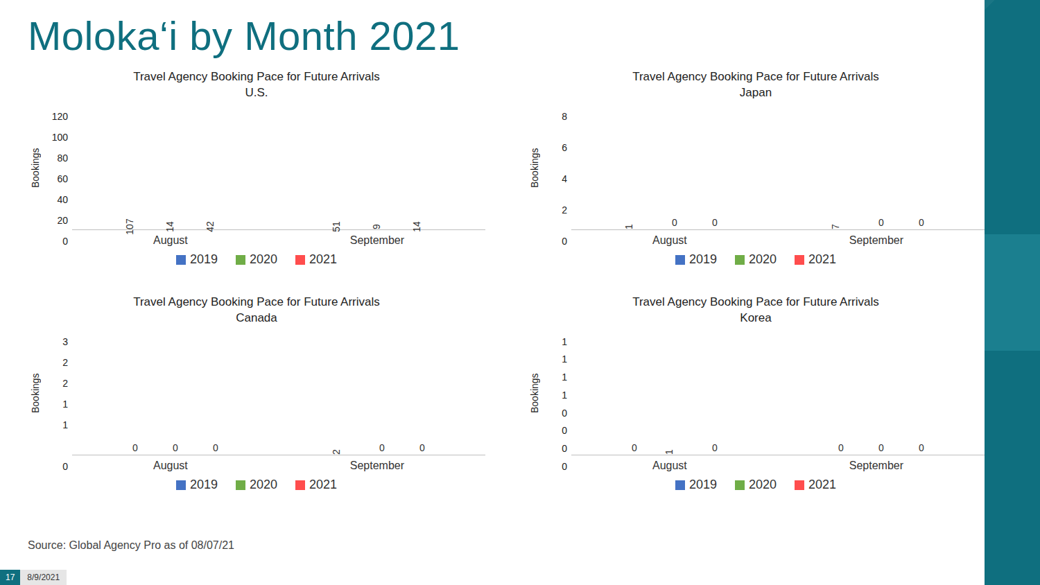Moloka‘i by Month 2021
Travel Agency Booking Pace for Future Arrivals
U.S.
Bookings
120 100 80 60 40 20 0
107
14
42
51
9
14
August September
2019 2020 2021
Travel Agency Booking Pace for Future Arrivals
Japan
Bookings
8 6 4 2 0
1
0
0
7
0
0
August September
2019 2020 2021
Travel Agency Booking Pace for Future Arrivals
Canada
Bookings
3 2 2 1 1 0
0
0
0
2
0
0
August September
2019 2020 2021
Travel Agency Booking Pace for Future Arrivals
Korea
Bookings
1 1 1 1 0 0 0 0
0
1
0
0
0
0
August September
2019 2020 2021
Source: Global Agency Pro as of 08/07/21
17 8/9/2021